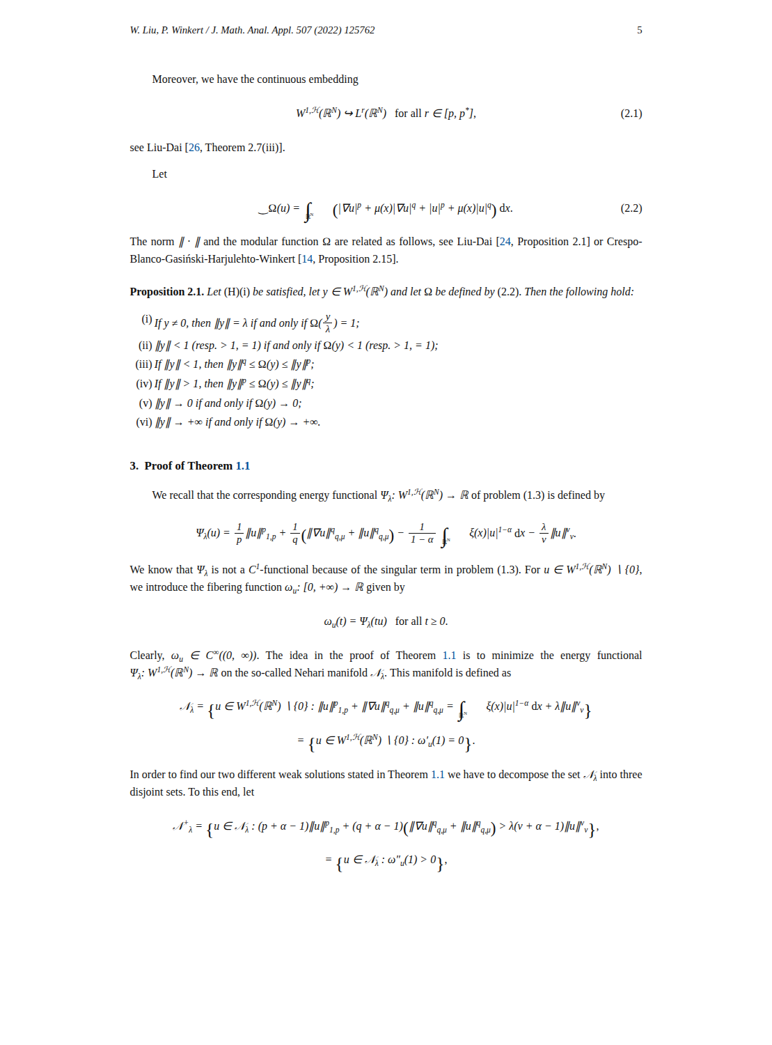W. Liu, P. Winkert / J. Math. Anal. Appl. 507 (2022) 125762 5
Moreover, we have the continuous embedding
W1,ℋ(ℝN) ↪ Lr(ℝN) for all r ∈ [p, p*],
(2.1)
see Liu-Dai [26, Theorem 2.7(iii)].
Let
‿Ω(u) = ∫ℝN (|∇u|p + μ(x)|∇u|q + |u|p + μ(x)|u|q) dx.
(2.2)
The norm ∥ · ∥ and the modular function Ω are related as follows, see Liu-Dai [24, Proposition 2.1] or Crespo-Blanco-Gasiński-Harjulehto-Winkert [14, Proposition 2.15].
Proposition 2.1. Let (H)(i) be satisfied, let y ∈ W1,ℋ(ℝN) and let Ω be defined by (2.2). Then the following hold:
(i) If y ≠ 0, then ∥y∥ = λ if and only if Ω(yλ) = 1;
(ii) ∥y∥ < 1 (resp. > 1, = 1) if and only if Ω(y) < 1 (resp. > 1, = 1);
(iii) If ∥y∥ < 1, then ∥y∥q ≤ Ω(y) ≤ ∥y∥p;
(iv) If ∥y∥ > 1, then ∥y∥p ≤ Ω(y) ≤ ∥y∥q;
(v) ∥y∥ → 0 if and only if Ω(y) → 0;
(vi) ∥y∥ → +∞ if and only if Ω(y) → +∞.
3. Proof of Theorem 1.1
We recall that the corresponding energy functional Ψλ: W1,ℋ(ℝN) → ℝ of problem (1.3) is defined by
Ψλ(u) = 1 p∥u∥p1,p + 1 q(∥∇u∥qq,μ + ∥u∥qq,μ) − 11 − α ∫ℝN ξ(x)|u|1−α dx − λν∥u∥νν.
We know that Ψλ is not a C1-functional because of the singular term in problem (1.3). For u ∈ W1,ℋ(ℝN) ∖ {0}, we introduce the fibering function ωu: [0, +∞) → ℝ given by
ωu(t) = Ψλ(tu) for all t ≥ 0.
Clearly, ωu ∈ C∞((0, ∞)). The idea in the proof of Theorem 1.1 is to minimize the energy functional Ψλ: W1,ℋ(ℝN) → ℝ on the so-called Nehari manifold 𝒩λ. This manifold is defined as
𝒩λ = {u ∈ W1,ℋ(ℝN) ∖ {0} : ∥u∥p1,p + ∥∇u∥qq,μ + ∥u∥qq,μ = ∫ℝN ξ(x)|u|1−α dx + λ∥u∥νν}
= {u ∈ W1,ℋ(ℝN) ∖ {0} : ω′u(1) = 0}.
In order to find our two different weak solutions stated in Theorem 1.1 we have to decompose the set 𝒩λ into three disjoint sets. To this end, let
𝒩+λ = {u ∈ 𝒩λ : (p + α − 1)∥u∥p1,p + (q + α − 1)(∥∇u∥qq,μ + ∥u∥qq,μ) > λ(ν + α − 1)∥u∥νν},
= {u ∈ 𝒩λ : ω″u(1) > 0},